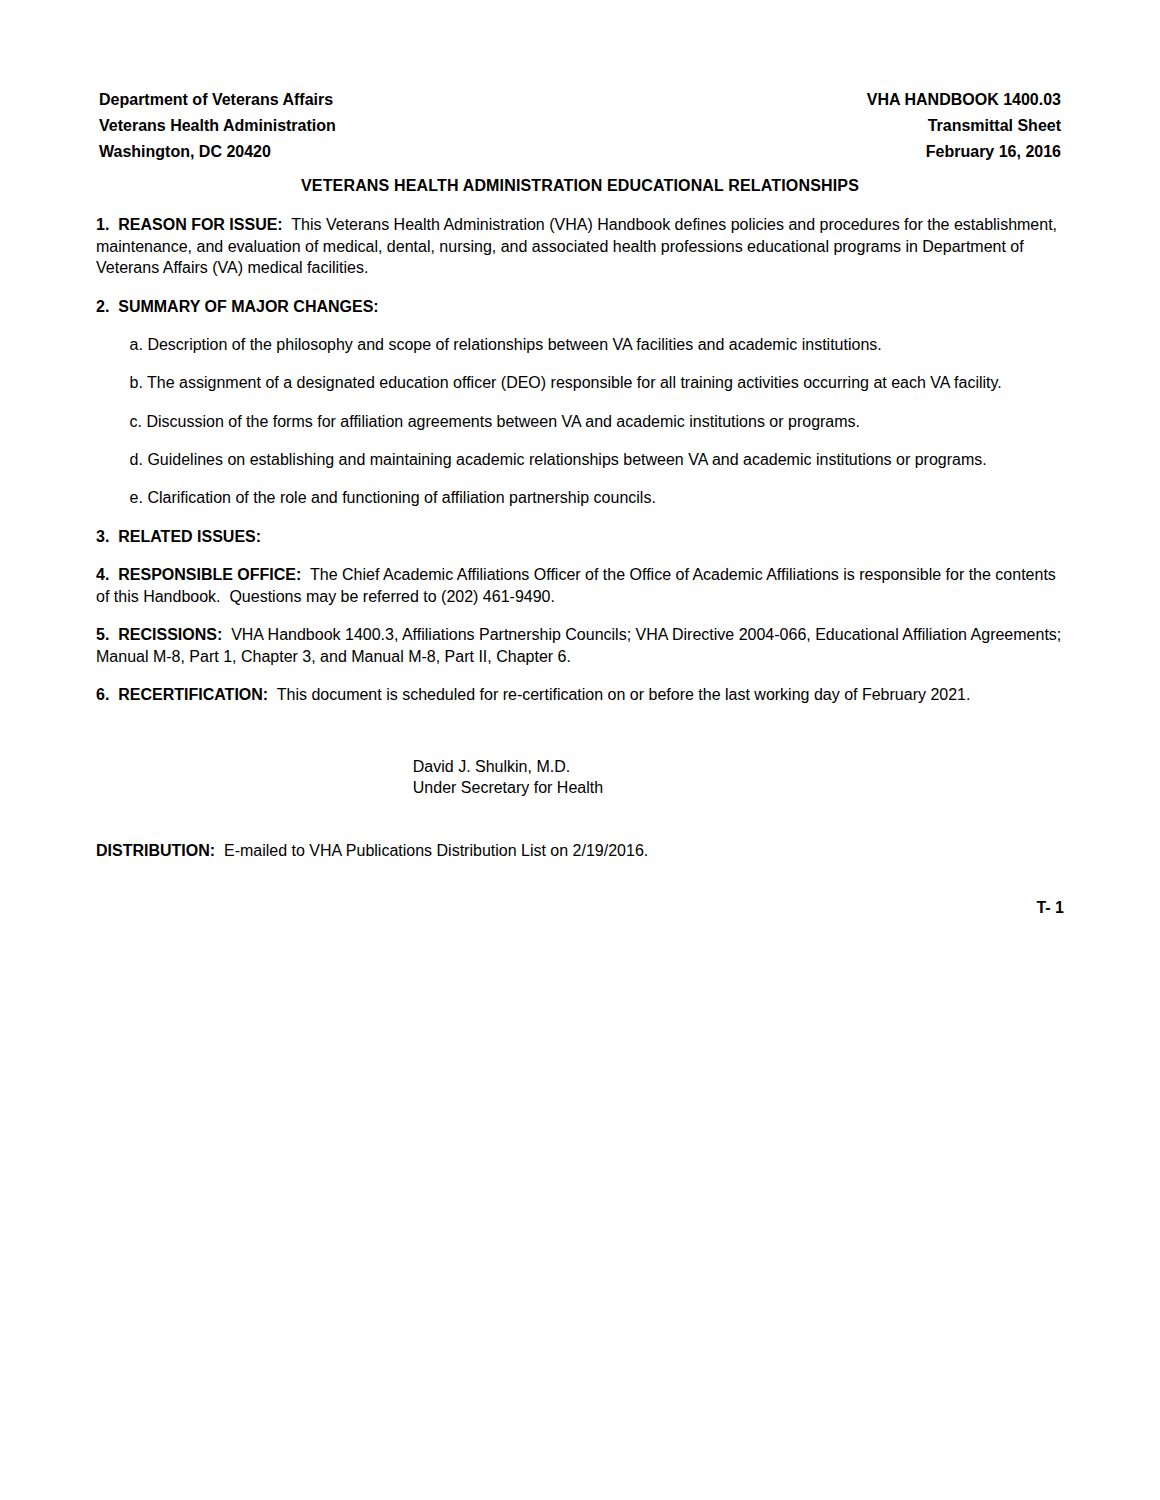| Department of Veterans Affairs | VHA HANDBOOK 1400.03 |
| Veterans Health Administration | Transmittal Sheet |
| Washington, DC 20420 | February 16, 2016 |
VETERANS HEALTH ADMINISTRATION EDUCATIONAL RELATIONSHIPS
1. REASON FOR ISSUE: This Veterans Health Administration (VHA) Handbook defines policies and procedures for the establishment, maintenance, and evaluation of medical, dental, nursing, and associated health professions educational programs in Department of Veterans Affairs (VA) medical facilities.
2. SUMMARY OF MAJOR CHANGES:
a. Description of the philosophy and scope of relationships between VA facilities and academic institutions.
b. The assignment of a designated education officer (DEO) responsible for all training activities occurring at each VA facility.
c. Discussion of the forms for affiliation agreements between VA and academic institutions or programs.
d. Guidelines on establishing and maintaining academic relationships between VA and academic institutions or programs.
e. Clarification of the role and functioning of affiliation partnership councils.
3. RELATED ISSUES:
4. RESPONSIBLE OFFICE: The Chief Academic Affiliations Officer of the Office of Academic Affiliations is responsible for the contents of this Handbook. Questions may be referred to (202) 461-9490.
5. RECISSIONS: VHA Handbook 1400.3, Affiliations Partnership Councils; VHA Directive 2004-066, Educational Affiliation Agreements; Manual M-8, Part 1, Chapter 3, and Manual M-8, Part II, Chapter 6.
6. RECERTIFICATION: This document is scheduled for re-certification on or before the last working day of February 2021.
David J. Shulkin, M.D.
Under Secretary for Health
DISTRIBUTION: E-mailed to VHA Publications Distribution List on 2/19/2016.
T- 1